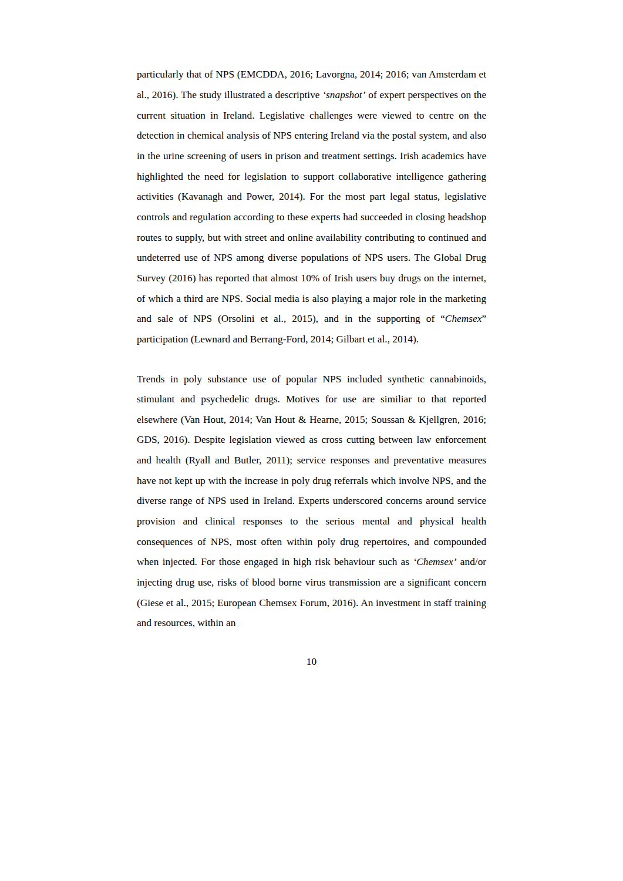particularly that of NPS (EMCDDA, 2016; Lavorgna, 2014; 2016; van Amsterdam et al., 2016). The study illustrated a descriptive ‘snapshot’ of expert perspectives on the current situation in Ireland. Legislative challenges were viewed to centre on the detection in chemical analysis of NPS entering Ireland via the postal system, and also in the urine screening of users in prison and treatment settings. Irish academics have highlighted the need for legislation to support collaborative intelligence gathering activities (Kavanagh and Power, 2014). For the most part legal status, legislative controls and regulation according to these experts had succeeded in closing headshop routes to supply, but with street and online availability contributing to continued and undeterred use of NPS among diverse populations of NPS users. The Global Drug Survey (2016) has reported that almost 10% of Irish users buy drugs on the internet, of which a third are NPS. Social media is also playing a major role in the marketing and sale of NPS (Orsolini et al., 2015), and in the supporting of “Chemsex” participation (Lewnard and Berrang-Ford, 2014; Gilbart et al., 2014).
Trends in poly substance use of popular NPS included synthetic cannabinoids, stimulant and psychedelic drugs. Motives for use are similiar to that reported elsewhere (Van Hout, 2014; Van Hout & Hearne, 2015; Soussan & Kjellgren, 2016; GDS, 2016). Despite legislation viewed as cross cutting between law enforcement and health (Ryall and Butler, 2011); service responses and preventative measures have not kept up with the increase in poly drug referrals which involve NPS, and the diverse range of NPS used in Ireland. Experts underscored concerns around service provision and clinical responses to the serious mental and physical health consequences of NPS, most often within poly drug repertoires, and compounded when injected. For those engaged in high risk behaviour such as ‘Chemsex’ and/or injecting drug use, risks of blood borne virus transmission are a significant concern (Giese et al., 2015; European Chemsex Forum, 2016). An investment in staff training and resources, within an
10